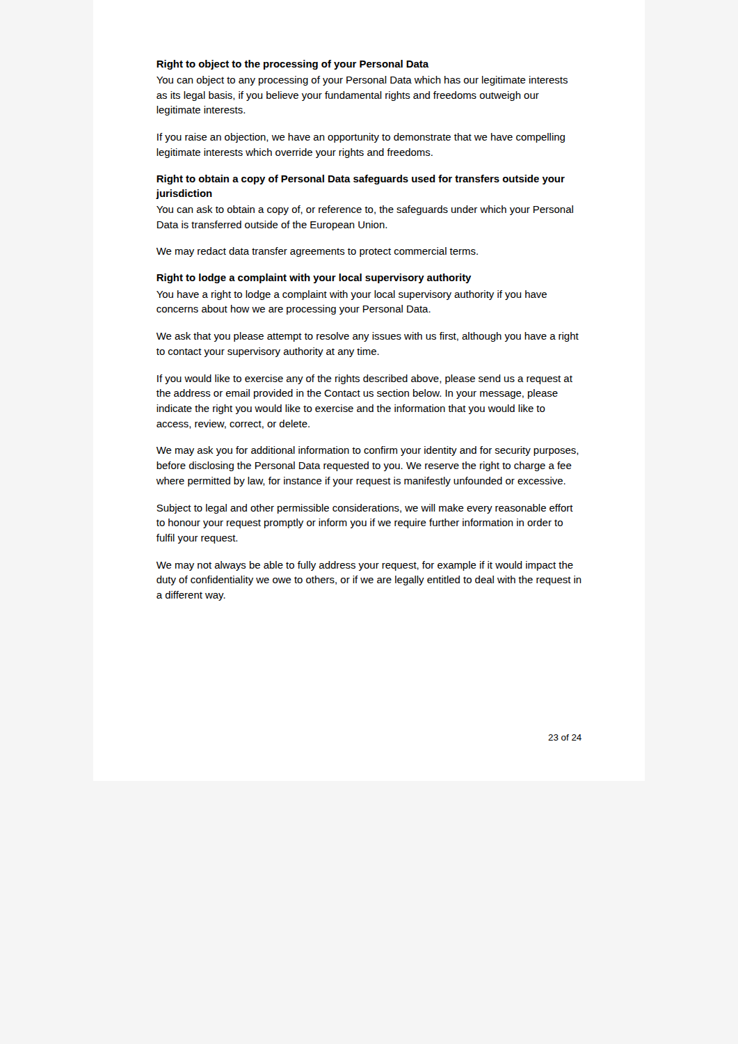Right to object to the processing of your Personal Data
You can object to any processing of your Personal Data which has our legitimate interests as its legal basis, if you believe your fundamental rights and freedoms outweigh our legitimate interests.
If you raise an objection, we have an opportunity to demonstrate that we have compelling legitimate interests which override your rights and freedoms.
Right to obtain a copy of Personal Data safeguards used for transfers outside your jurisdiction
You can ask to obtain a copy of, or reference to, the safeguards under which your Personal Data is transferred outside of the European Union.
We may redact data transfer agreements to protect commercial terms.
Right to lodge a complaint with your local supervisory authority
You have a right to lodge a complaint with your local supervisory authority if you have concerns about how we are processing your Personal Data.
We ask that you please attempt to resolve any issues with us first, although you have a right to contact your supervisory authority at any time.
If you would like to exercise any of the rights described above, please send us a request at the address or email provided in the Contact us section below. In your message, please indicate the right you would like to exercise and the information that you would like to access, review, correct, or delete.
We may ask you for additional information to confirm your identity and for security purposes, before disclosing the Personal Data requested to you. We reserve the right to charge a fee where permitted by law, for instance if your request is manifestly unfounded or excessive.
Subject to legal and other permissible considerations, we will make every reasonable effort to honour your request promptly or inform you if we require further information in order to fulfil your request.
We may not always be able to fully address your request, for example if it would impact the duty of confidentiality we owe to others, or if we are legally entitled to deal with the request in a different way.
23 of 24